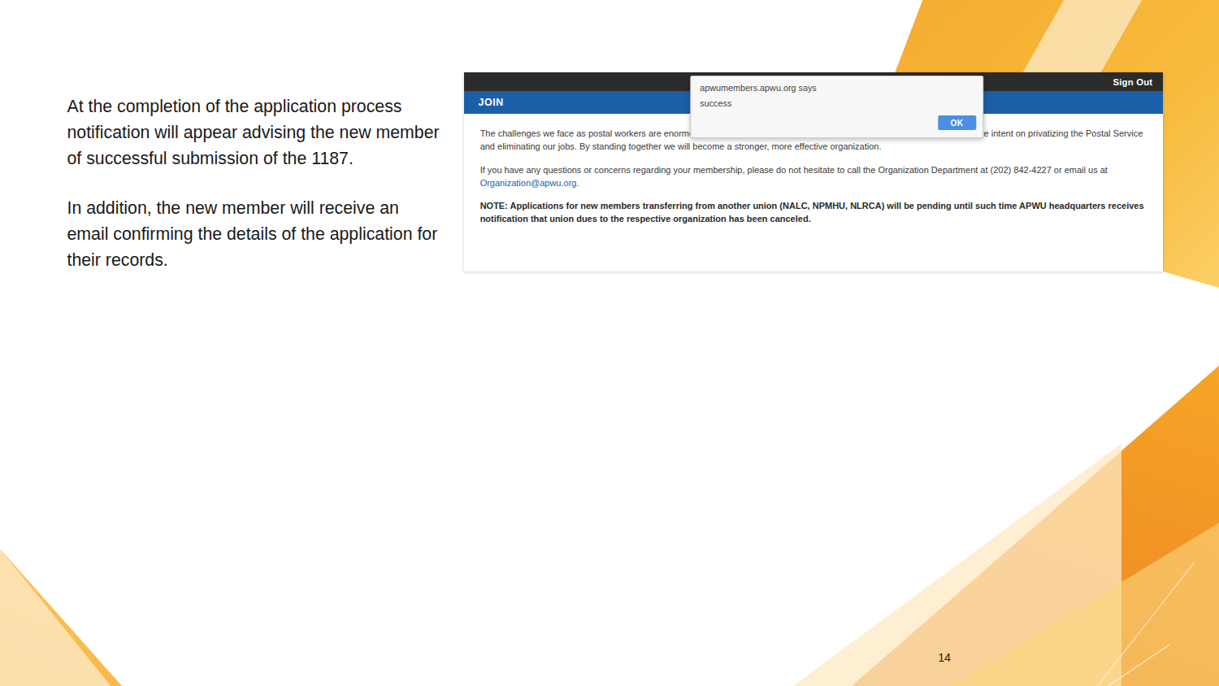At the completion of the application process notification will appear advising the new member of successful submission of the 1187.
In addition, the new member will receive an email confirming the details of the application for their records.
Sign Out
JOIN
apwumembers.apwu.org says
success
OK
The challenges we face as postal workers are enormous. The Postmaster General and many in Congress and on Wall Street are intent on privatizing the Postal Service and eliminating our jobs. By standing together we will become a stronger, more effective organization.
If you have any questions or concerns regarding your membership, please do not hesitate to call the Organization Department at (202) 842-4227 or email us at Organization@apwu.org.
NOTE: Applications for new members transferring from another union (NALC, NPMHU, NLRCA) will be pending until such time APWU headquarters receives notification that union dues to the respective organization has been canceled.
14